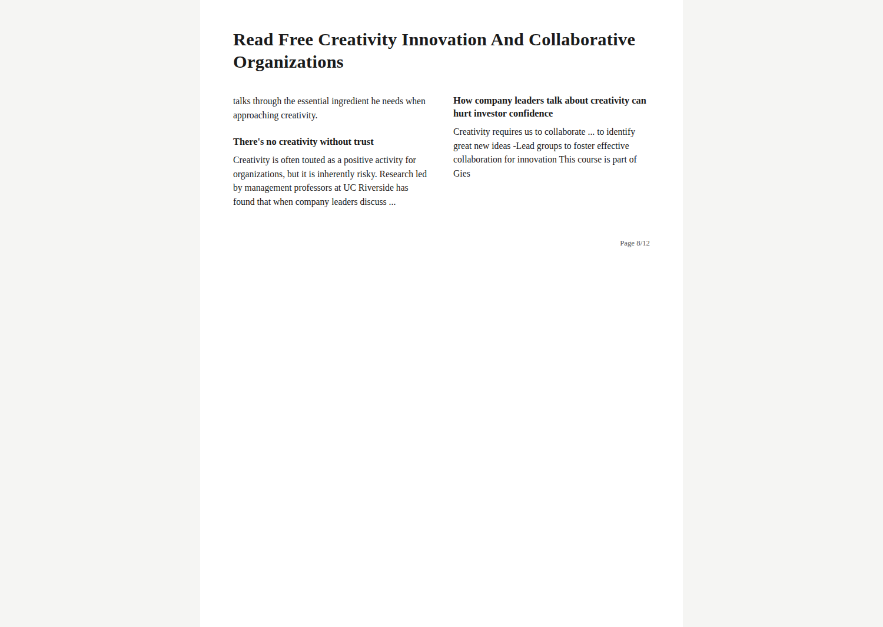Read Free Creativity Innovation And Collaborative Organizations
talks through the essential ingredient he needs when approaching creativity.
There's no creativity without trust
Creativity is often touted as a positive activity for organizations, but it is inherently risky. Research led by management professors at UC Riverside has found that when company leaders discuss ...
How company leaders talk about creativity can hurt investor confidence
Creativity requires us to collaborate ... to identify great new ideas -Lead groups to foster effective collaboration for innovation This course is part of Gies
Page 8/12